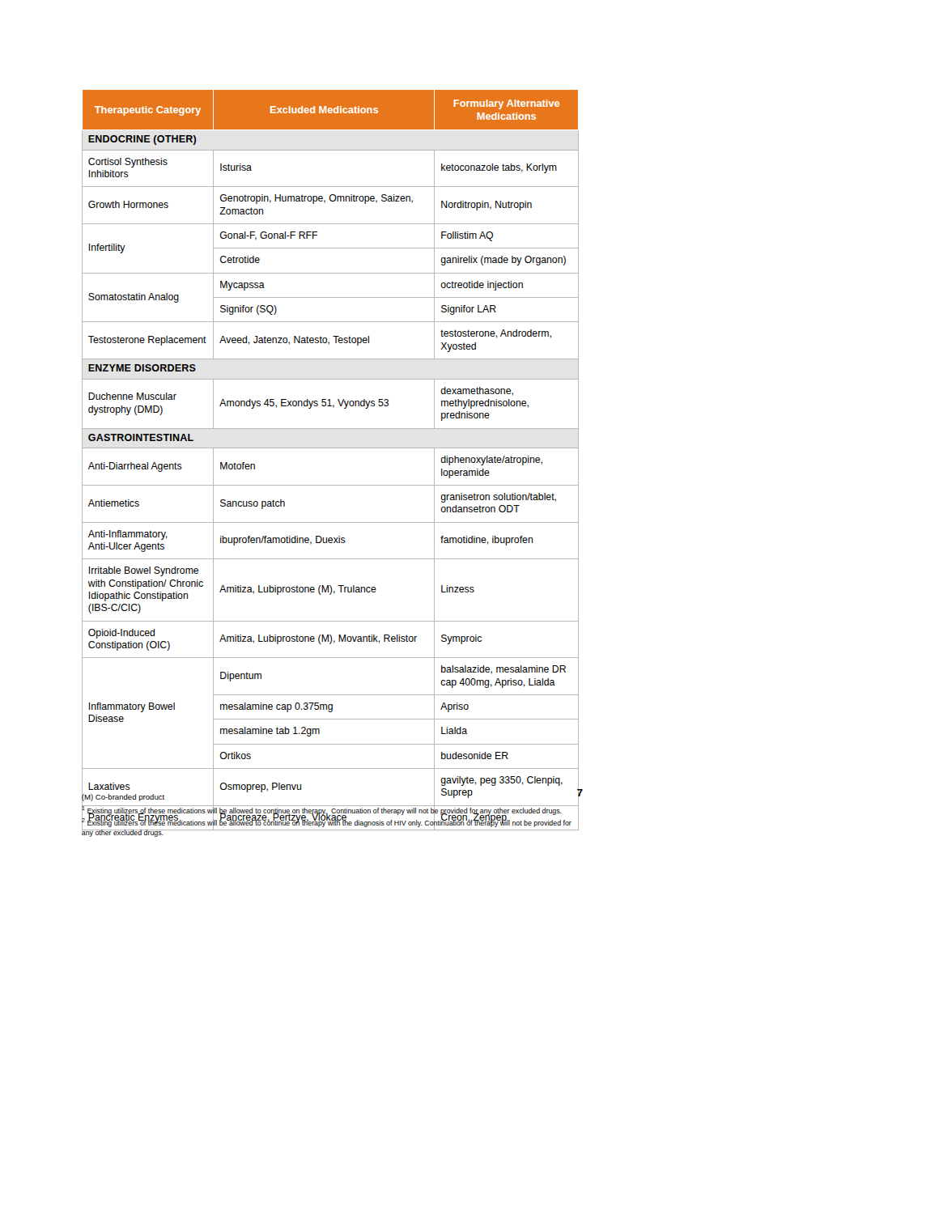| Therapeutic Category | Excluded Medications | Formulary Alternative Medications |
| --- | --- | --- |
| ENDOCRINE (OTHER) |
| Cortisol Synthesis Inhibitors | Isturisa | ketoconazole tabs, Korlym |
| Growth Hormones | Genotropin, Humatrope, Omnitrope, Saizen, Zomacton | Norditropin, Nutropin |
| Infertility | Gonal-F, Gonal-F RFF | Follistim AQ |
| Cetrotide | ganirelix (made by Organon) |
| Somatostatin Analog | Mycapssa | octreotide injection |
| Signifor (SQ) | Signifor LAR |
| Testosterone Replacement | Aveed, Jatenzo, Natesto, Testopel | testosterone, Androderm, Xyosted |
| ENZYME DISORDERS |
| Duchenne Muscular dystrophy (DMD) | Amondys 45, Exondys 51, Vyondys 53 | dexamethasone, methylprednisolone, prednisone |
| GASTROINTESTINAL |
| Anti-Diarrheal Agents | Motofen | diphenoxylate/atropine, loperamide |
| Antiemetics | Sancuso patch | granisetron solution/tablet, ondansetron ODT |
| Anti-Inflammatory, Anti-Ulcer Agents | ibuprofen/famotidine, Duexis | famotidine, ibuprofen |
| Irritable Bowel Syndrome with Constipation/ Chronic Idiopathic Constipation (IBS-C/CIC) | Amitiza, Lubiprostone (M), Trulance | Linzess |
| Opioid-Induced Constipation (OIC) | Amitiza, Lubiprostone (M), Movantik, Relistor | Symproic |
| Inflammatory Bowel Disease | Dipentum | balsalazide, mesalamine DR cap 400mg, Apriso, Lialda |
| mesalamine cap 0.375mg | Apriso |
| mesalamine tab 1.2gm | Lialda |
| Ortikos | budesonide ER |
| Laxatives | Osmoprep, Plenvu | gavilyte, peg 3350, Clenpiq, Suprep |
| Pancreatic Enzymes | Pancreaze, Pertzye, Viokace | Creon, Zenpep |
7
(M) Co-branded product
1 Existing utilizers of these medications will be allowed to continue on therapy. Continuation of therapy will not be provided for any other excluded drugs.
2 Existing utilizers of these medications will be allowed to continue on therapy with the diagnosis of HIV only. Continuation of therapy will not be provided for any other excluded drugs.